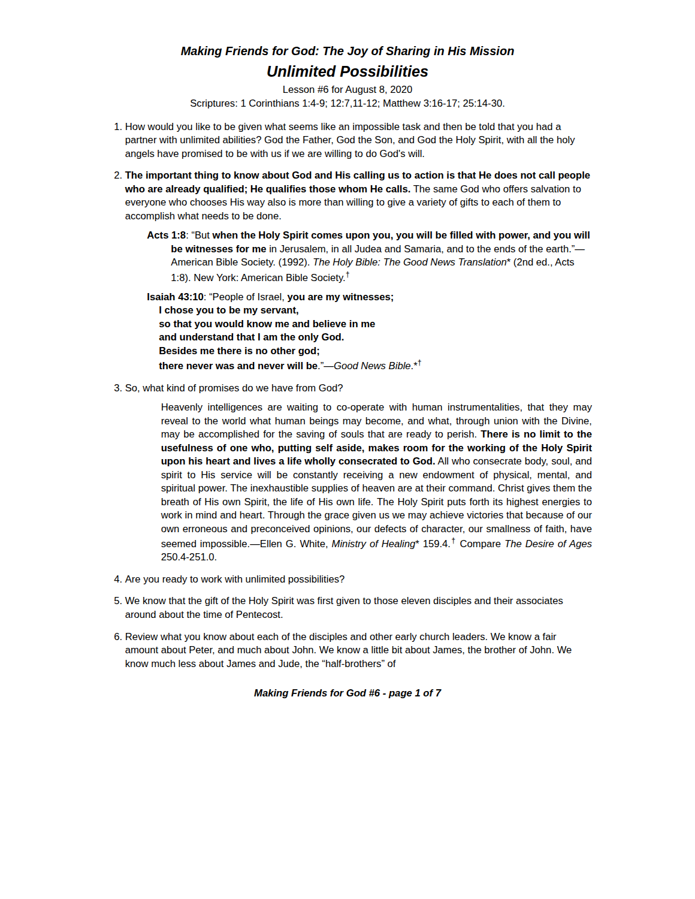Making Friends for God: The Joy of Sharing in His Mission
Unlimited Possibilities
Lesson #6 for August 8, 2020
Scriptures: 1 Corinthians 1:4-9; 12:7,11-12; Matthew 3:16-17; 25:14-30.
How would you like to be given what seems like an impossible task and then be told that you had a partner with unlimited abilities? God the Father, God the Son, and God the Holy Spirit, with all the holy angels have promised to be with us if we are willing to do God's will.
The important thing to know about God and His calling us to action is that He does not call people who are already qualified; He qualifies those whom He calls. The same God who offers salvation to everyone who chooses His way also is more than willing to give a variety of gifts to each of them to accomplish what needs to be done.
Acts 1:8: “But when the Holy Spirit comes upon you, you will be filled with power, and you will be witnesses for me in Jerusalem, in all Judea and Samaria, and to the ends of the earth.”—American Bible Society. (1992). The Holy Bible: The Good News Translation* (2nd ed., Acts 1:8). New York: American Bible Society.†
Isaiah 43:10: “People of Israel, you are my witnesses;
I chose you to be my servant,
so that you would know me and believe in me
and understand that I am the only God.
Besides me there is no other god;
there never was and never will be.”—Good News Bible.*†
So, what kind of promises do we have from God?
Heavenly intelligences are waiting to co-operate with human instrumentalities, that they may reveal to the world what human beings may become, and what, through union with the Divine, may be accomplished for the saving of souls that are ready to perish. There is no limit to the usefulness of one who, putting self aside, makes room for the working of the Holy Spirit upon his heart and lives a life wholly consecrated to God. All who consecrate body, soul, and spirit to His service will be constantly receiving a new endowment of physical, mental, and spiritual power. The inexhaustible supplies of heaven are at their command. Christ gives them the breath of His own Spirit, the life of His own life. The Holy Spirit puts forth its highest energies to work in mind and heart. Through the grace given us we may achieve victories that because of our own erroneous and preconceived opinions, our defects of character, our smallness of faith, have seemed impossible.—Ellen G. White, Ministry of Healing* 159.4.† Compare The Desire of Ages 250.4-251.0.
Are you ready to work with unlimited possibilities?
We know that the gift of the Holy Spirit was first given to those eleven disciples and their associates around about the time of Pentecost.
Review what you know about each of the disciples and other early church leaders. We know a fair amount about Peter, and much about John. We know a little bit about James, the brother of John. We know much less about James and Jude, the “half-brothers” of
Making Friends for God #6 - page 1 of 7